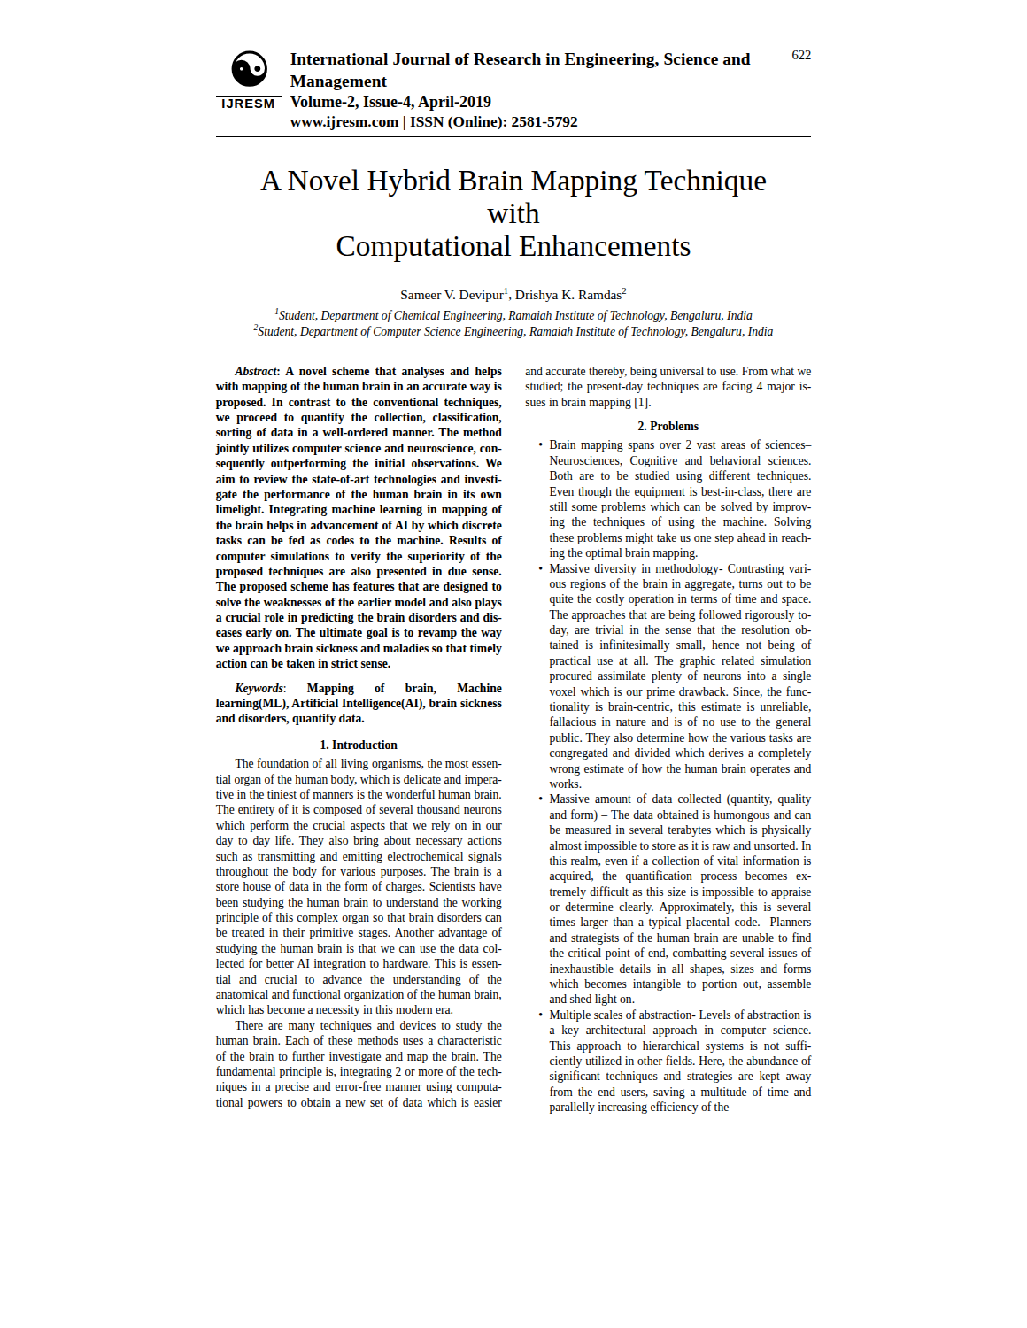622
☯ IJRESM
International Journal of Research in Engineering, Science and Management
Volume-2, Issue-4, April-2019
www.ijresm.com | ISSN (Online): 2581-5792
A Novel Hybrid Brain Mapping Technique with
Computational Enhancements
Sameer V. Devipur1, Drishya K. Ramdas2
1Student, Department of Chemical Engineering, Ramaiah Institute of Technology, Bengaluru, India
2Student, Department of Computer Science Engineering, Ramaiah Institute of Technology, Bengaluru, India
Abstract: A novel scheme that analyses and helps with mapping of the human brain in an accurate way is proposed. In contrast to the conventional techniques, we proceed to quantify the collection, classification, sorting of data in a well-ordered manner. The method jointly utilizes computer science and neuroscience, consequently outperforming the initial observations. We aim to review the state-of-art technologies and investigate the performance of the human brain in its own limelight. Integrating machine learning in mapping of the brain helps in advancement of AI by which discrete tasks can be fed as codes to the machine. Results of computer simulations to verify the superiority of the proposed techniques are also presented in due sense. The proposed scheme has features that are designed to solve the weaknesses of the earlier model and also plays a crucial role in predicting the brain disorders and diseases early on. The ultimate goal is to revamp the way we approach brain sickness and maladies so that timely action can be taken in strict sense.
Keywords: Mapping of brain, Machine learning(ML), Artificial Intelligence(AI), brain sickness and disorders, quantify data.
1. Introduction
The foundation of all living organisms, the most essential organ of the human body, which is delicate and imperative in the tiniest of manners is the wonderful human brain. The entirety of it is composed of several thousand neurons which perform the crucial aspects that we rely on in our day to day life. They also bring about necessary actions such as transmitting and emitting electrochemical signals throughout the body for various purposes. The brain is a store house of data in the form of charges. Scientists have been studying the human brain to understand the working principle of this complex organ so that brain disorders can be treated in their primitive stages. Another advantage of studying the human brain is that we can use the data collected for better AI integration to hardware. This is essential and crucial to advance the understanding of the anatomical and functional organization of the human brain, which has become a necessity in this modern era.
There are many techniques and devices to study the human brain. Each of these methods uses a characteristic of the brain to further investigate and map the brain. The fundamental principle is, integrating 2 or more of the techniques in a precise and error-free manner using computational powers to obtain a new set of data which is easier and accurate thereby, being universal to use. From what we studied; the present-day techniques are facing 4 major issues in brain mapping [1].
2. Problems
Brain mapping spans over 2 vast areas of sciences– Neurosciences, Cognitive and behavioral sciences. Both are to be studied using different techniques. Even though the equipment is best-in-class, there are still some problems which can be solved by improving the techniques of using the machine. Solving these problems might take us one step ahead in reaching the optimal brain mapping.
Massive diversity in methodology- Contrasting various regions of the brain in aggregate, turns out to be quite the costly operation in terms of time and space. The approaches that are being followed rigorously today, are trivial in the sense that the resolution obtained is infinitesimally small, hence not being of practical use at all. The graphic related simulation procured assimilate plenty of neurons into a single voxel which is our prime drawback. Since, the functionality is brain-centric, this estimate is unreliable, fallacious in nature and is of no use to the general public. They also determine how the various tasks are congregated and divided which derives a completely wrong estimate of how the human brain operates and works.
Massive amount of data collected (quantity, quality and form) – The data obtained is humongous and can be measured in several terabytes which is physically almost impossible to store as it is raw and unsorted. In this realm, even if a collection of vital information is acquired, the quantification process becomes extremely difficult as this size is impossible to appraise or determine clearly. Approximately, this is several times larger than a typical placental code. Planners and strategists of the human brain are unable to find the critical point of end, combatting several issues of inexhaustible details in all shapes, sizes and forms which becomes intangible to portion out, assemble and shed light on.
Multiple scales of abstraction- Levels of abstraction is a key architectural approach in computer science. This approach to hierarchical systems is not sufficiently utilized in other fields. Here, the abundance of significant techniques and strategies are kept away from the end users, saving a multitude of time and parallelly increasing efficiency of the